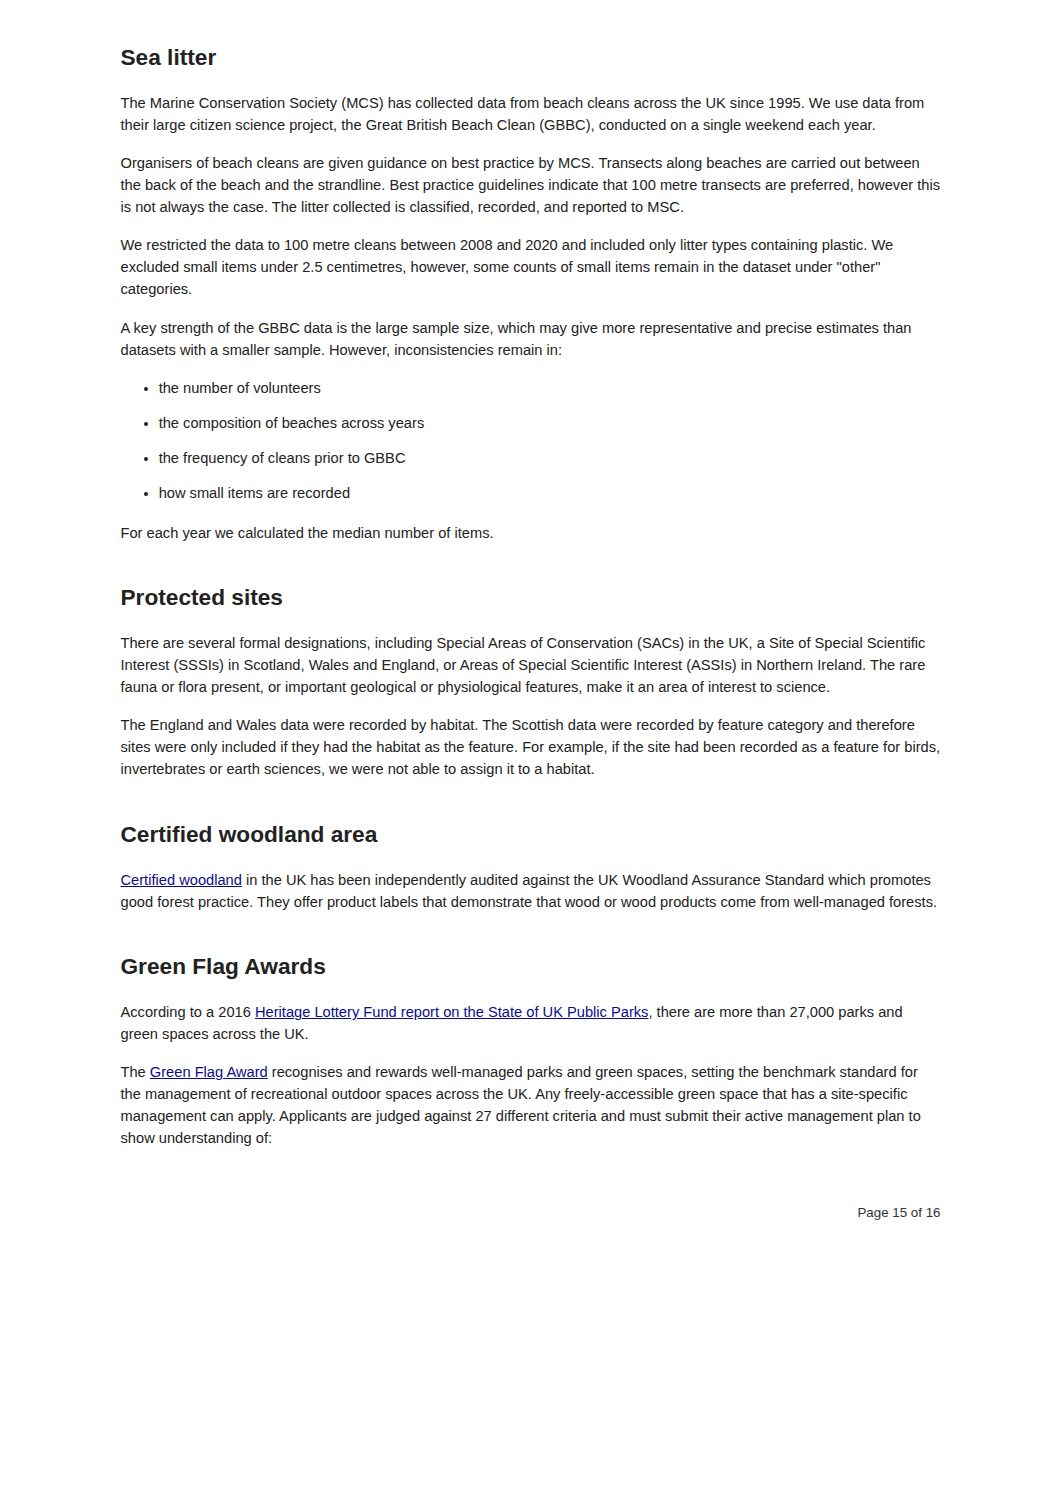Sea litter
The Marine Conservation Society (MCS) has collected data from beach cleans across the UK since 1995. We use data from their large citizen science project, the Great British Beach Clean (GBBC), conducted on a single weekend each year.
Organisers of beach cleans are given guidance on best practice by MCS. Transects along beaches are carried out between the back of the beach and the strandline. Best practice guidelines indicate that 100 metre transects are preferred, however this is not always the case. The litter collected is classified, recorded, and reported to MSC.
We restricted the data to 100 metre cleans between 2008 and 2020 and included only litter types containing plastic. We excluded small items under 2.5 centimetres, however, some counts of small items remain in the dataset under "other" categories.
A key strength of the GBBC data is the large sample size, which may give more representative and precise estimates than datasets with a smaller sample. However, inconsistencies remain in:
the number of volunteers
the composition of beaches across years
the frequency of cleans prior to GBBC
how small items are recorded
For each year we calculated the median number of items.
Protected sites
There are several formal designations, including Special Areas of Conservation (SACs) in the UK, a Site of Special Scientific Interest (SSSIs) in Scotland, Wales and England, or Areas of Special Scientific Interest (ASSIs) in Northern Ireland. The rare fauna or flora present, or important geological or physiological features, make it an area of interest to science.
The England and Wales data were recorded by habitat. The Scottish data were recorded by feature category and therefore sites were only included if they had the habitat as the feature. For example, if the site had been recorded as a feature for birds, invertebrates or earth sciences, we were not able to assign it to a habitat.
Certified woodland area
Certified woodland in the UK has been independently audited against the UK Woodland Assurance Standard which promotes good forest practice. They offer product labels that demonstrate that wood or wood products come from well-managed forests.
Green Flag Awards
According to a 2016 Heritage Lottery Fund report on the State of UK Public Parks, there are more than 27,000 parks and green spaces across the UK.
The Green Flag Award recognises and rewards well-managed parks and green spaces, setting the benchmark standard for the management of recreational outdoor spaces across the UK. Any freely-accessible green space that has a site-specific management can apply. Applicants are judged against 27 different criteria and must submit their active management plan to show understanding of:
Page 15 of 16